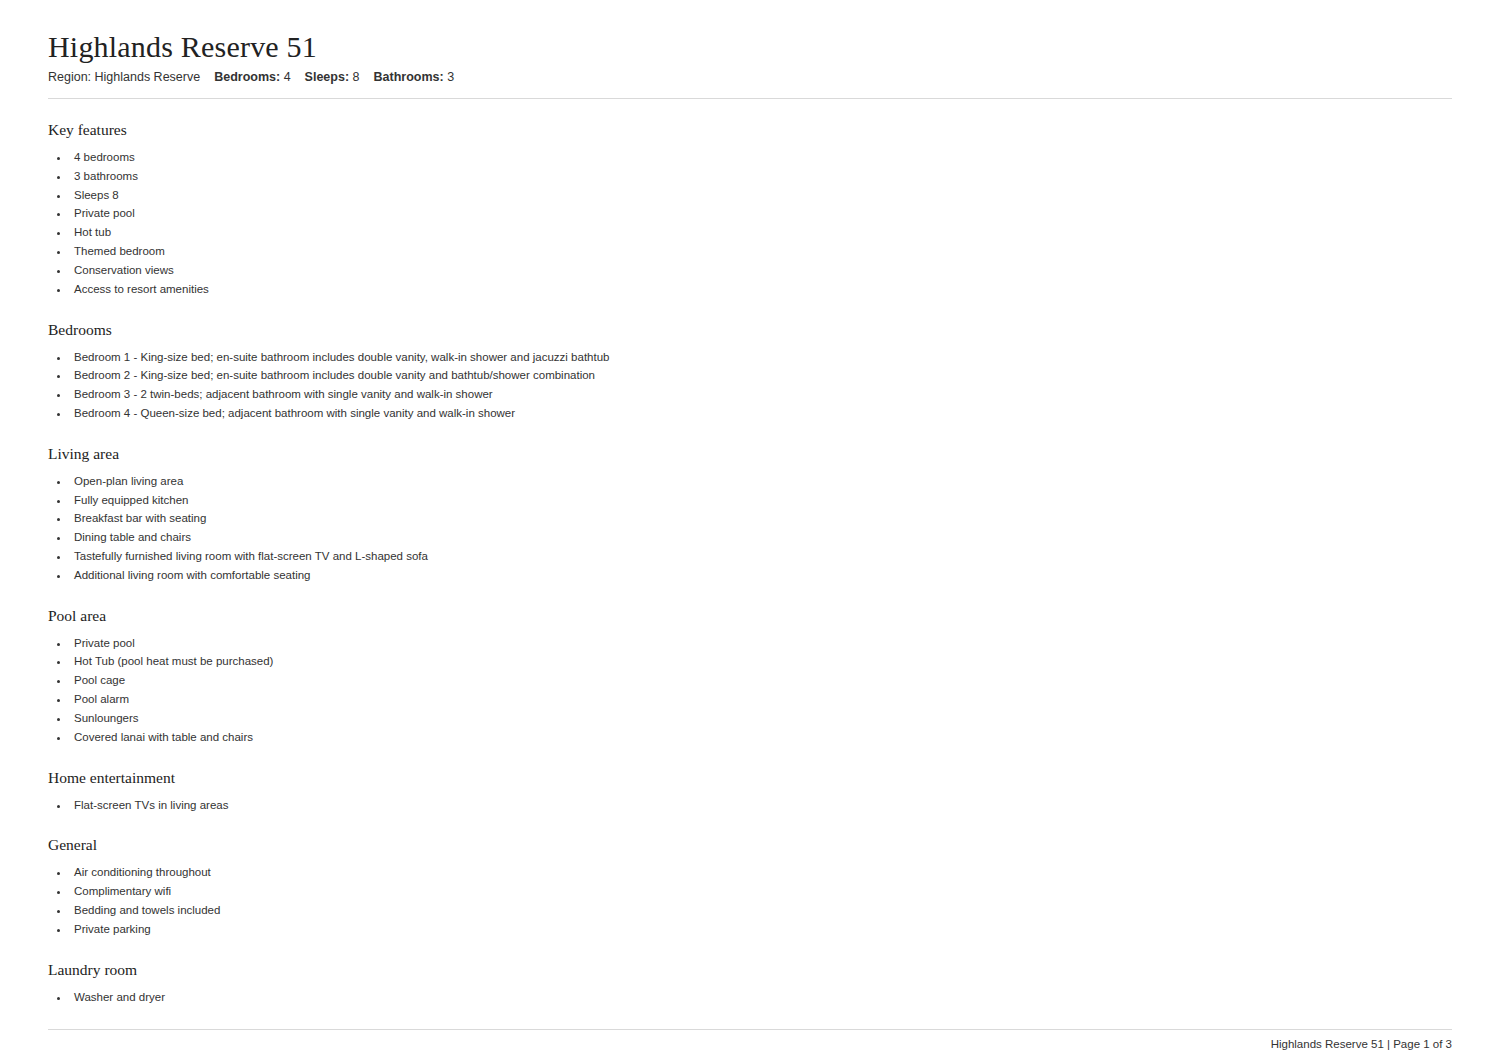Highlands Reserve 51
Region: Highlands Reserve Bedrooms: 4 Sleeps: 8 Bathrooms: 3
Key features
4 bedrooms
3 bathrooms
Sleeps 8
Private pool
Hot tub
Themed bedroom
Conservation views
Access to resort amenities
Bedrooms
Bedroom 1 - King-size bed; en-suite bathroom includes double vanity, walk-in shower and jacuzzi bathtub
Bedroom 2 - King-size bed; en-suite bathroom includes double vanity and bathtub/shower combination
Bedroom 3 - 2 twin-beds; adjacent bathroom with single vanity and walk-in shower
Bedroom 4 - Queen-size bed; adjacent bathroom with single vanity and walk-in shower
Living area
Open-plan living area
Fully equipped kitchen
Breakfast bar with seating
Dining table and chairs
Tastefully furnished living room with flat-screen TV and L-shaped sofa
Additional living room with comfortable seating
Pool area
Private pool
Hot Tub (pool heat must be purchased)
Pool cage
Pool alarm
Sunloungers
Covered lanai with table and chairs
Home entertainment
Flat-screen TVs in living areas
General
Air conditioning throughout
Complimentary wifi
Bedding and towels included
Private parking
Laundry room
Washer and dryer
Highlands Reserve 51 | Page 1 of 3